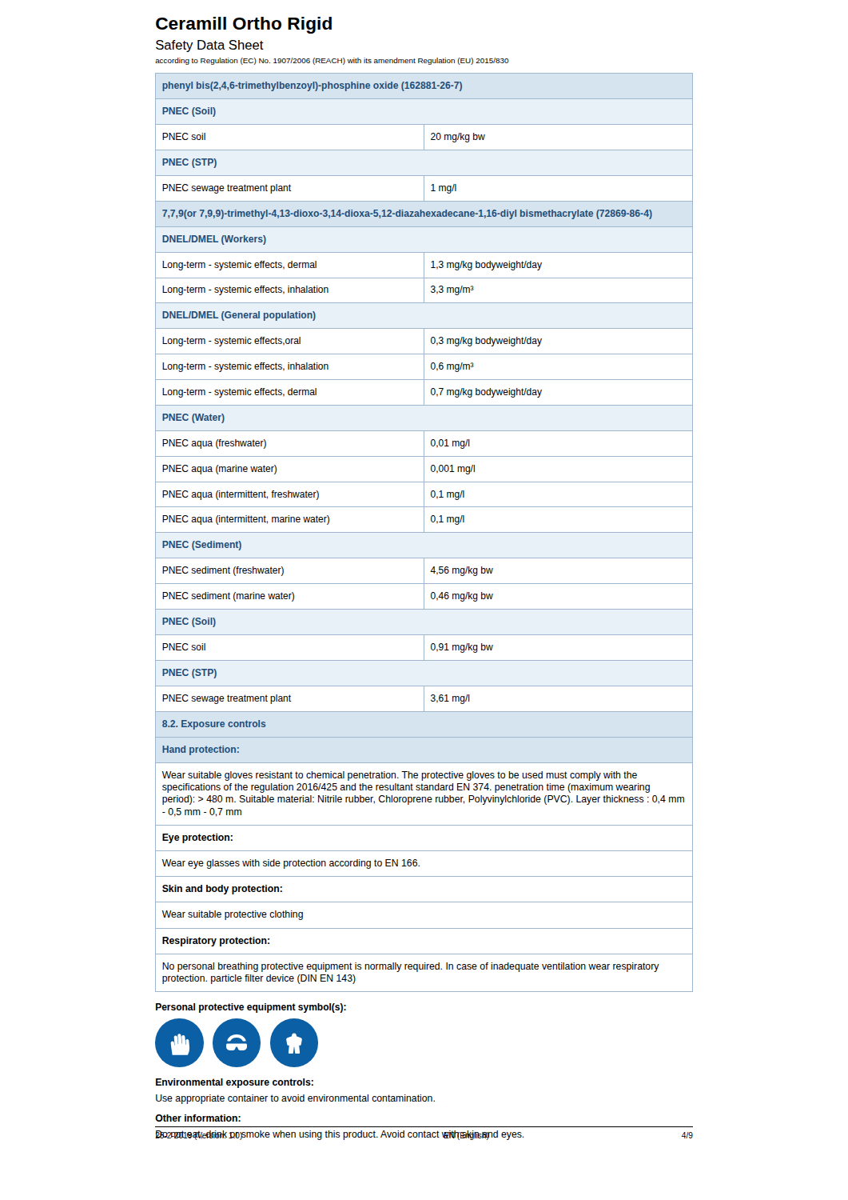Ceramill Ortho Rigid
Safety Data Sheet
according to Regulation (EC) No. 1907/2006 (REACH) with its amendment Regulation (EU) 2015/830
| phenyl bis(2,4,6-trimethylbenzoyl)-phosphine oxide (162881-26-7) |
| PNEC (Soil) |
| PNEC soil | 20 mg/kg bw |
| PNEC (STP) |
| PNEC sewage treatment plant | 1 mg/l |
| 7,7,9(or 7,9,9)-trimethyl-4,13-dioxo-3,14-dioxa-5,12-diazahexadecane-1,16-diyl bismethacrylate (72869-86-4) |
| DNEL/DMEL (Workers) |
| Long-term - systemic effects, dermal | 1,3 mg/kg bodyweight/day |
| Long-term - systemic effects, inhalation | 3,3 mg/m³ |
| DNEL/DMEL (General population) |
| Long-term - systemic effects,oral | 0,3 mg/kg bodyweight/day |
| Long-term - systemic effects, inhalation | 0,6 mg/m³ |
| Long-term - systemic effects, dermal | 0,7 mg/kg bodyweight/day |
| PNEC (Water) |
| PNEC aqua (freshwater) | 0,01 mg/l |
| PNEC aqua (marine water) | 0,001 mg/l |
| PNEC aqua (intermittent, freshwater) | 0,1 mg/l |
| PNEC aqua (intermittent, marine water) | 0,1 mg/l |
| PNEC (Sediment) |
| PNEC sediment (freshwater) | 4,56 mg/kg bw |
| PNEC sediment (marine water) | 0,46 mg/kg bw |
| PNEC (Soil) |
| PNEC soil | 0,91 mg/kg bw |
| PNEC (STP) |
| PNEC sewage treatment plant | 3,61 mg/l |
| 8.2. Exposure controls |
Hand protection:
Wear suitable gloves resistant to chemical penetration. The protective gloves to be used must comply with the specifications of the regulation 2016/425 and the resultant standard EN 374. penetration time (maximum wearing period): > 480 m. Suitable material: Nitrile rubber, Chloroprene rubber, Polyvinylchloride (PVC). Layer thickness : 0,4 mm - 0,5 mm - 0,7 mm
Eye protection:
Wear eye glasses with side protection according to EN 166.
Skin and body protection:
Wear suitable protective clothing
Respiratory protection:
No personal breathing protective equipment is normally required. In case of inadequate ventilation wear respiratory protection. particle filter device (DIN EN 143)
Personal protective equipment symbol(s):
Environmental exposure controls:
Use appropriate container to avoid environmental contamination.
Other information:
Do not eat, drink or smoke when using this product. Avoid contact with skin and eyes.
25-2-2019 (Version: 1.0)
EN (English)
4/9